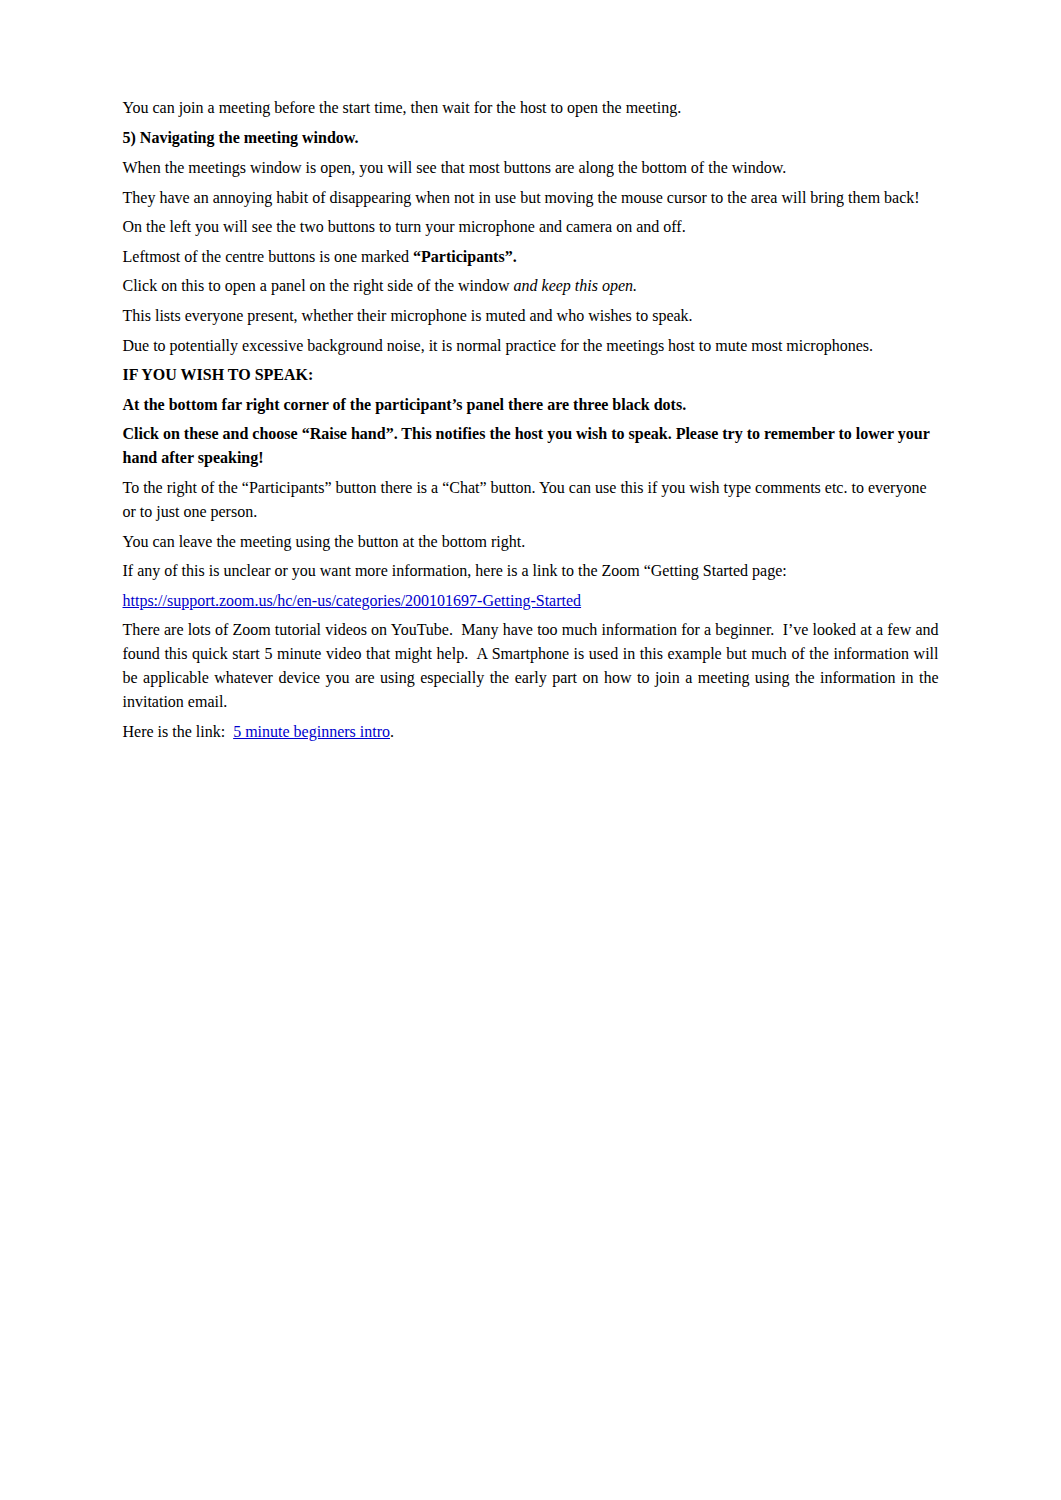You can join a meeting before the start time, then wait for the host to open the meeting.
5) Navigating the meeting window.
When the meetings window is open, you will see that most buttons are along the bottom of the window.
They have an annoying habit of disappearing when not in use but moving the mouse cursor to the area will bring them back!
On the left you will see the two buttons to turn your microphone and camera on and off.
Leftmost of the centre buttons is one marked “Participants”.
Click on this to open a panel on the right side of the window and keep this open.
This lists everyone present, whether their microphone is muted and who wishes to speak.
Due to potentially excessive background noise, it is normal practice for the meetings host to mute most microphones.
IF YOU WISH TO SPEAK:
At the bottom far right corner of the participant’s panel there are three black dots.
Click on these and choose “Raise hand”. This notifies the host you wish to speak. Please try to remember to lower your hand after speaking!
To the right of the “Participants” button there is a “Chat” button. You can use this if you wish type comments etc. to everyone or to just one person.
You can leave the meeting using the button at the bottom right.
If any of this is unclear or you want more information, here is a link to the Zoom “Getting Started page:
https://support.zoom.us/hc/en-us/categories/200101697-Getting-Started
There are lots of Zoom tutorial videos on YouTube. Many have too much information for a beginner. I’ve looked at a few and found this quick start 5 minute video that might help. A Smartphone is used in this example but much of the information will be applicable whatever device you are using especially the early part on how to join a meeting using the information in the invitation email.
Here is the link: 5 minute beginners intro.